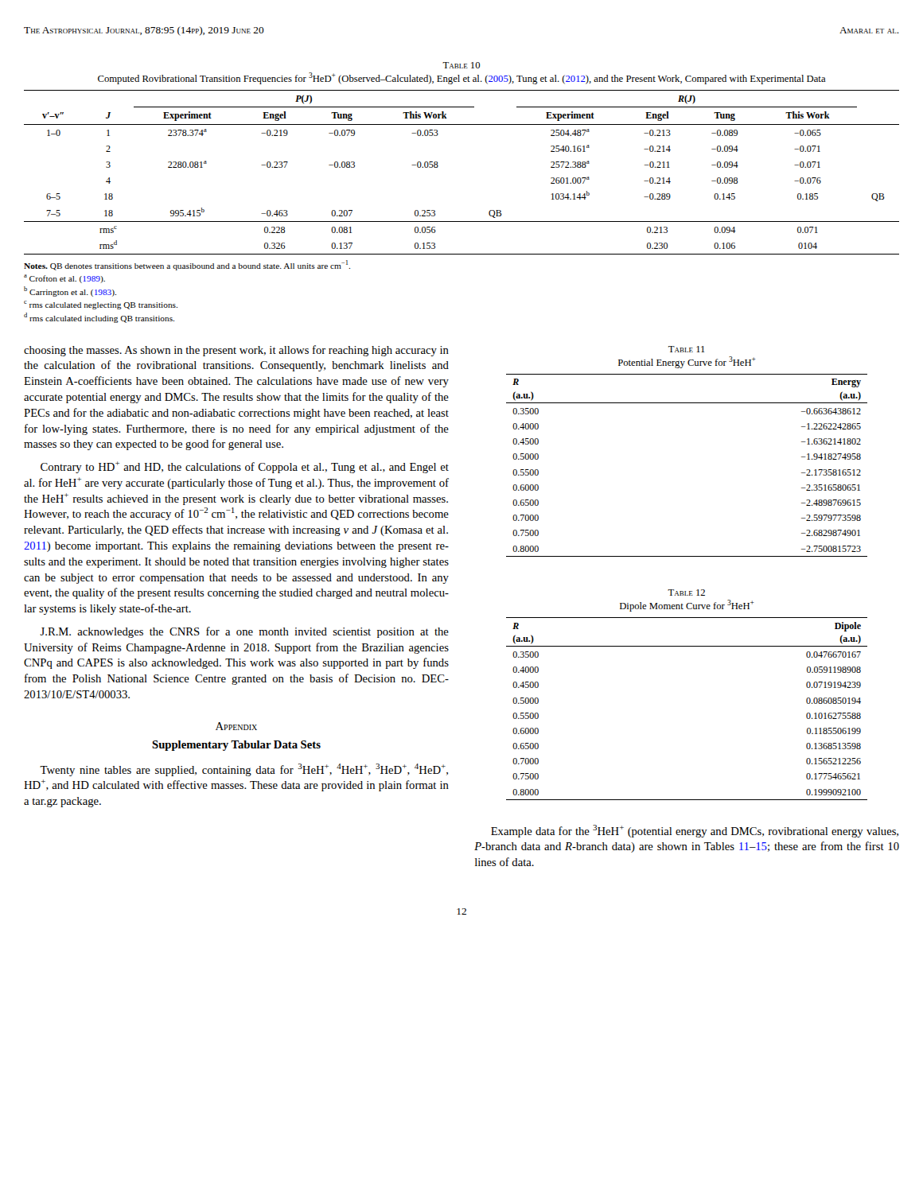The Astrophysical Journal, 878:95 (14pp), 2019 June 20
Amaral et al.
Table 10 Computed Rovibrational Transition Frequencies for 3HeD+ (Observed–Calculated), Engel et al. (2005), Tung et al. (2012), and the Present Work, Compared with Experimental Data
| v′–v″ | J | P ( J ) | | R ( J ) | |
| --- | --- | --- | --- | --- | --- |
| Experiment | Engel | Tung | This Work | Experiment | Engel | Tung | This Work |
| 1–0 | 1 | 2378.374 a | −0.219 | −0.079 | −0.053 | | 2504.487 a | −0.213 | −0.089 | −0.065 | |
| | 2 | | | | | | 2540.161 a | −0.214 | −0.094 | −0.071 | |
| | 3 | 2280.081 a | −0.237 | −0.083 | −0.058 | | 2572.388 a | −0.211 | −0.094 | −0.071 | |
| | 4 | | | | | | 2601.007 a | −0.214 | −0.098 | −0.076 | |
| 6–5 | 18 | | | | | | 1034.144 b | −0.289 | 0.145 | 0.185 | QB |
| 7–5 | 18 | 995.415 b | −0.463 | 0.207 | 0.253 | QB | | | | | |
| | rms c | | 0.228 | 0.081 | 0.056 | | | 0.213 | 0.094 | 0.071 | |
| | rms d | | 0.326 | 0.137 | 0.153 | | | 0.230 | 0.106 | 0104 | |
Notes. QB denotes transitions between a quasibound and a bound state. All units are cm−1.
a Crofton et al. (1989).
b Carrington et al. (1983).
c rms calculated neglecting QB transitions.
d rms calculated including QB transitions.
choosing the masses. As shown in the present work, it allows for reaching high accuracy in the calculation of the rovibrational transitions. Consequently, benchmark linelists and Einstein A-coefficients have been obtained. The calculations have made use of new very accurate potential energy and DMCs. The results show that the limits for the quality of the PECs and for the adiabatic and non-adiabatic corrections might have been reached, at least for low-lying states. Furthermore, there is no need for any empirical adjustment of the masses so they can expected to be good for general use.
Contrary to HD+ and HD, the calculations of Coppola et al., Tung et al., and Engel et al. for HeH+ are very accurate (particularly those of Tung et al.). Thus, the improvement of the HeH+ results achieved in the present work is clearly due to better vibrational masses. However, to reach the accuracy of 10−2 cm−1, the relativistic and QED corrections become relevant. Particularly, the QED effects that increase with increasing v and J (Komasa et al. 2011) become important. This explains the remaining deviations between the present results and the experiment. It should be noted that transition energies involving higher states can be subject to error compensation that needs to be assessed and understood. In any event, the quality of the present results concerning the studied charged and neutral molecular systems is likely state-of-the-art.
J.R.M. acknowledges the CNRS for a one month invited scientist position at the University of Reims Champagne-Ardenne in 2018. Support from the Brazilian agencies CNPq and CAPES is also acknowledged. This work was also supported in part by funds from the Polish National Science Centre granted on the basis of Decision no. DEC-2013/10/E/ST4/00033.
Appendix
Supplementary Tabular Data Sets
Twenty nine tables are supplied, containing data for 3HeH+, 4HeH+, 3HeD+, 4HeD+, HD+, and HD calculated with effective masses. These data are provided in plain format in a tar.gz package.
Table 11 Potential Energy Curve for 3HeH+
| R (a.u.) | Energy (a.u.) |
| --- | --- |
| 0.3500 | −0.6636438612 |
| 0.4000 | −1.2262242865 |
| 0.4500 | −1.6362141802 |
| 0.5000 | −1.9418274958 |
| 0.5500 | −2.1735816512 |
| 0.6000 | −2.3516580651 |
| 0.6500 | −2.4898769615 |
| 0.7000 | −2.5979773598 |
| 0.7500 | −2.6829874901 |
| 0.8000 | −2.7500815723 |
Table 12 Dipole Moment Curve for 3HeH+
| R (a.u.) | Dipole (a.u.) |
| --- | --- |
| 0.3500 | 0.0476670167 |
| 0.4000 | 0.0591198908 |
| 0.4500 | 0.0719194239 |
| 0.5000 | 0.0860850194 |
| 0.5500 | 0.1016275588 |
| 0.6000 | 0.1185506199 |
| 0.6500 | 0.1368513598 |
| 0.7000 | 0.1565212256 |
| 0.7500 | 0.1775465621 |
| 0.8000 | 0.1999092100 |
Example data for the 3HeH+ (potential energy and DMCs, rovibrational energy values, P-branch data and R-branch data) are shown in Tables 11–15; these are from the first 10 lines of data.
12